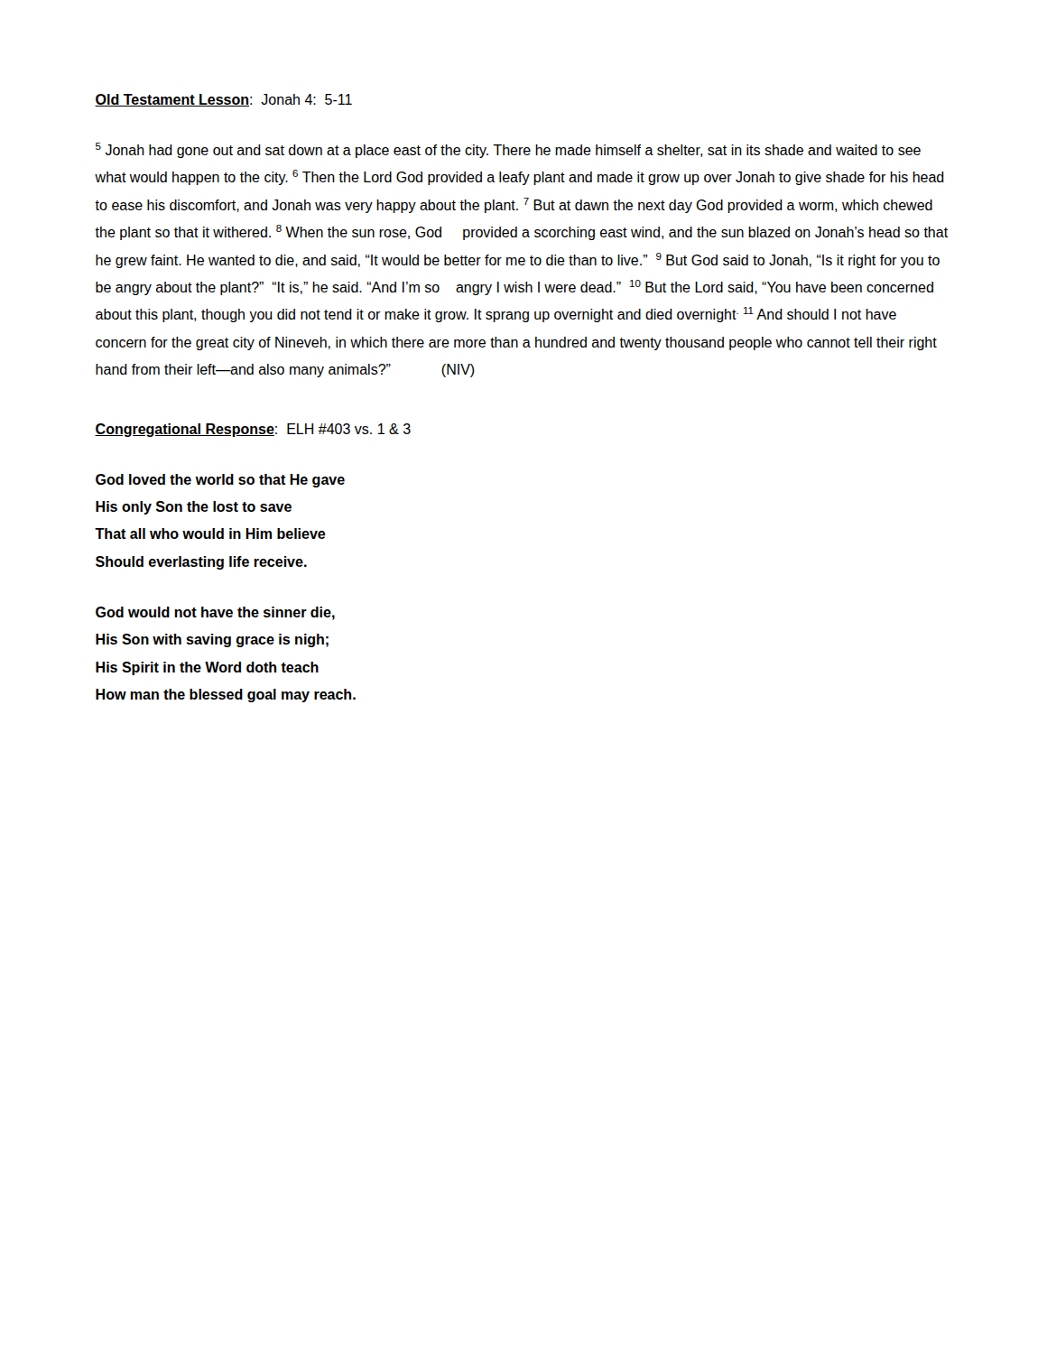Old Testament Lesson: Jonah 4: 5-11
5 Jonah had gone out and sat down at a place east of the city. There he made himself a shelter, sat in its shade and waited to see what would happen to the city. 6 Then the Lord God provided a leafy plant and made it grow up over Jonah to give shade for his head to ease his discomfort, and Jonah was very happy about the plant. 7 But at dawn the next day God provided a worm, which chewed the plant so that it withered. 8 When the sun rose, God provided a scorching east wind, and the sun blazed on Jonah’s head so that he grew faint. He wanted to die, and said, “It would be better for me to die than to live.” 9 But God said to Jonah, “Is it right for you to be angry about the plant?” “It is,” he said. “And I’m so angry I wish I were dead.” 10 But the Lord said, “You have been concerned about this plant, though you did not tend it or make it grow. It sprang up overnight and died overnight. 11 And should I not have concern for the great city of Nineveh, in which there are more than a hundred and twenty thousand people who cannot tell their right hand from their left—and also many animals?”(NIV)
Congregational Response: ELH #403 vs. 1 & 3
God loved the world so that He gave
His only Son the lost to save
That all who would in Him believe
Should everlasting life receive.
God would not have the sinner die,
His Son with saving grace is nigh;
His Spirit in the Word doth teach
How man the blessed goal may reach.